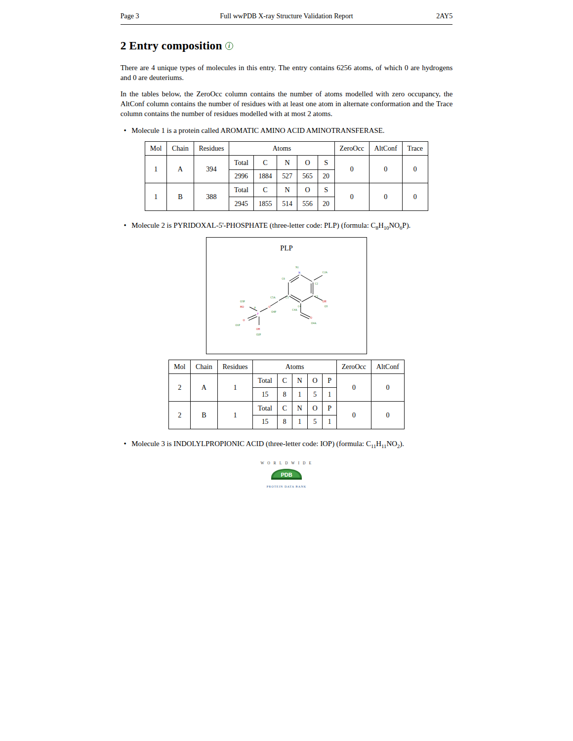Page 3
Full wwPDB X-ray Structure Validation Report
2AY5
2 Entry composition i
There are 4 unique types of molecules in this entry. The entry contains 6256 atoms, of which 0 are hydrogens and 0 are deuteriums.
In the tables below, the ZeroOcc column contains the number of atoms modelled with zero occupancy, the AltConf column contains the number of residues with at least one atom in alternate conformation and the Trace column contains the number of residues modelled with at most 2 atoms.
Molecule 1 is a protein called AROMATIC AMINO ACID AMINOTRANSFERASE.
| Mol | Chain | Residues | Atoms | ZeroOcc | AltConf | Trace |
| --- | --- | --- | --- | --- | --- | --- |
| 1 | A | 394 | Total | C | N | O | S | 0 | 0 | 0 |
| 2996 | 1884 | 527 | 565 | 20 |
| 1 | B | 388 | Total | C | N | O | S | 0 | 0 | 0 |
| 2945 | 1855 | 514 | 556 | 20 |
Molecule 2 is PYRIDOXAL-5'-PHOSPHATE (three-letter code: PLP) (formula: C8H10NO6P).
PLP
N N1 C2A C2 C6 C3 OH O3 C4 C4A O O4A C5 C5A O O4P P P HO O3P O O1P OH O2P
| Mol | Chain | Residues | Atoms | ZeroOcc | AltConf |
| --- | --- | --- | --- | --- | --- |
| 2 | A | 1 | Total | C | N | O | P | 0 | 0 |
| 15 | 8 | 1 | 5 | 1 |
| 2 | B | 1 | Total | C | N | O | P | 0 | 0 |
| 15 | 8 | 1 | 5 | 1 |
Molecule 3 is INDOLYLPROPIONIC ACID (three-letter code: IOP) (formula: C11H11NO2).
W O R L D W I D E
PDB
PROTEIN DATA BANK